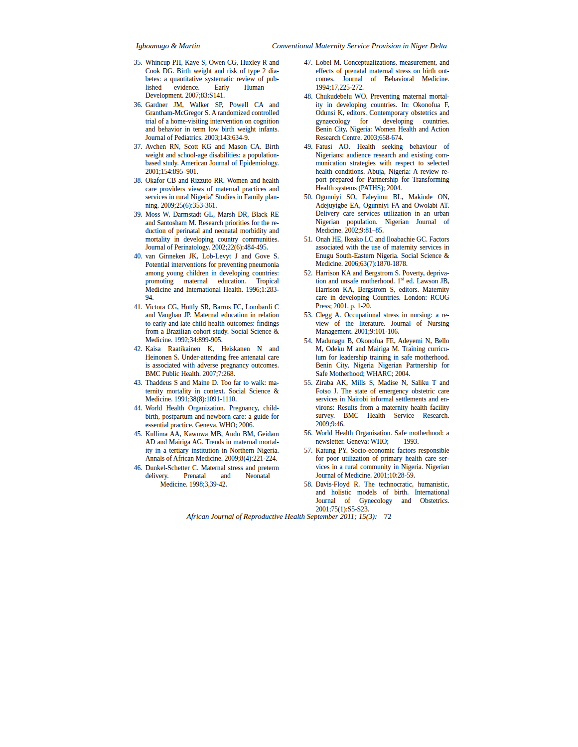Igboanugo & Martin Conventional Maternity Service Provision in Niger Delta
35. Whincup PH, Kaye S, Owen CG, Huxley R and Cook DG. Birth weight and risk of type 2 diabetes: a quantitative systematic review of published evidence. Early Human Development. 2007;83:S141.
36. Gardner JM, Walker SP, Powell CA and Grantham-McGregor S. A randomized controlled trial of a home-visiting intervention on cognition and behavior in term low birth weight infants. Journal of Pediatrics. 2003;143:634-9.
37. Avchen RN, Scott KG and Mason CA. Birth weight and school-age disabilities: a population-based study. American Journal of Epidemiology. 2001;154:895–901.
38. Okafor CB and Rizzuto RR. Women and health care providers views of maternal practices and services in rural Nigeria'' Studies in Family planning. 2009;25(6):353-361.
39. Moss W, Darmstadt GL, Marsh DR, Black RE and Santosham M. Research priorities for the reduction of perinatal and neonatal morbidity and mortality in developing country communities. Journal of Perinatology. 2002;22(6):484-495.
40. van Ginneken JK, Lob-Levyt J and Gove S. Potential interventions for preventing pneumonia among young children in developing countries: promoting maternal education. Tropical Medicine and International Health. 1996;1:283-94.
41. Victora CG, Huttly SR, Barros FC, Lombardi C and Vaughan JP. Maternal education in relation to early and late child health outcomes: findings from a Brazilian cohort study. Social Science & Medicine. 1992;34:899-905.
42. Kaisa Raatikainen K, Heiskanen N and Heinonen S. Under-attending free antenatal care is associated with adverse pregnancy outcomes. BMC Public Health. 2007;7:268.
43. Thaddeus S and Maine D. Too far to walk: maternity mortality in context. Social Science & Medicine. 1991;38(8):1091-1110.
44. World Health Organization. Pregnancy, childbirth, postpartum and newborn care: a guide for essential practice. Geneva. WHO; 2006.
45. Kullima AA, Kawuwa MB, Audu BM, Geidam AD and Mairiga AG. Trends in maternal mortality in a tertiary institution in Northern Nigeria. Annals of African Medicine. 2009;8(4):221-224.
46. Dunkel-Schetter C. Maternal stress and preterm delivery. Prenatal and Neonatal Medicine. 1998;3,39-42.
47. Lobel M. Conceptualizations, measurement, and effects of prenatal maternal stress on birth outcomes. Journal of Behavioral Medicine. 1994;17,225-272.
48. Chukudebelu WO. Preventing maternal mortality in developing countries. In: Okonofua F, Odunsi K, editors. Contemporary obstetrics and gynaecology for developing countries. Benin City, Nigeria: Women Health and Action Research Centre. 2003;658-674.
49. Fatusi AO. Health seeking behaviour of Nigerians: audience research and existing communication strategies with respect to selected health conditions. Abuja, Nigeria: A review report prepared for Partnership for Transforming Health systems (PATHS); 2004.
50. Ogunniyi SO, Faleyimu BL, Makinde ON, Adejuyigbe EA, Ogunniyi FA and Owolabi AT. Delivery care services utilization in an urban Nigerian population. Nigerian Journal of Medicine. 2002;9:81–85.
51. Onah HE, Ikeako LC and Iloabachie GC. Factors associated with the use of maternity services in Enugu South-Eastern Nigeria. Social Science & Medicine. 2006;63(7):1870-1878.
52. Harrison KA and Bergstrom S. Poverty, deprivation and unsafe motherhood. 1st ed. Lawson JB, Harrison KA, Bergstrom S, editors. Maternity care in developing Countries. London: RCOG Press; 2001. p. 1-20.
53. Clegg A. Occupational stress in nursing: a review of the literature. Journal of Nursing Management. 2001;9:101-106.
54. Madunagu B, Okonofua FE, Adeyemi N, Bello M, Odeku M and Mairiga M. Training curriculum for leadership training in safe motherhood. Benin City, Nigeria Nigerian Partnership for Safe Motherhood; WHARC; 2004.
55. Ziraba AK, Mills S, Madise N, Saliku T and Fotso J. The state of emergency obstetric care services in Nairobi informal settlements and environs: Results from a maternity health facility survey. BMC Health Service Research. 2009;9:46.
56. World Health Organisation. Safe motherhood: a newsletter. Geneva: WHO; 1993.
57. Katung PY. Socio-economic factors responsible for poor utilization of primary health care services in a rural community in Nigeria. Nigerian Journal of Medicine. 2001;10:28-59.
58. Davis-Floyd R. The technocratic, humanistic, and holistic models of birth. International Journal of Gynecology and Obstetrics. 2001;75(1):S5-S23.
African Journal of Reproductive Health September 2011; 15(3):72